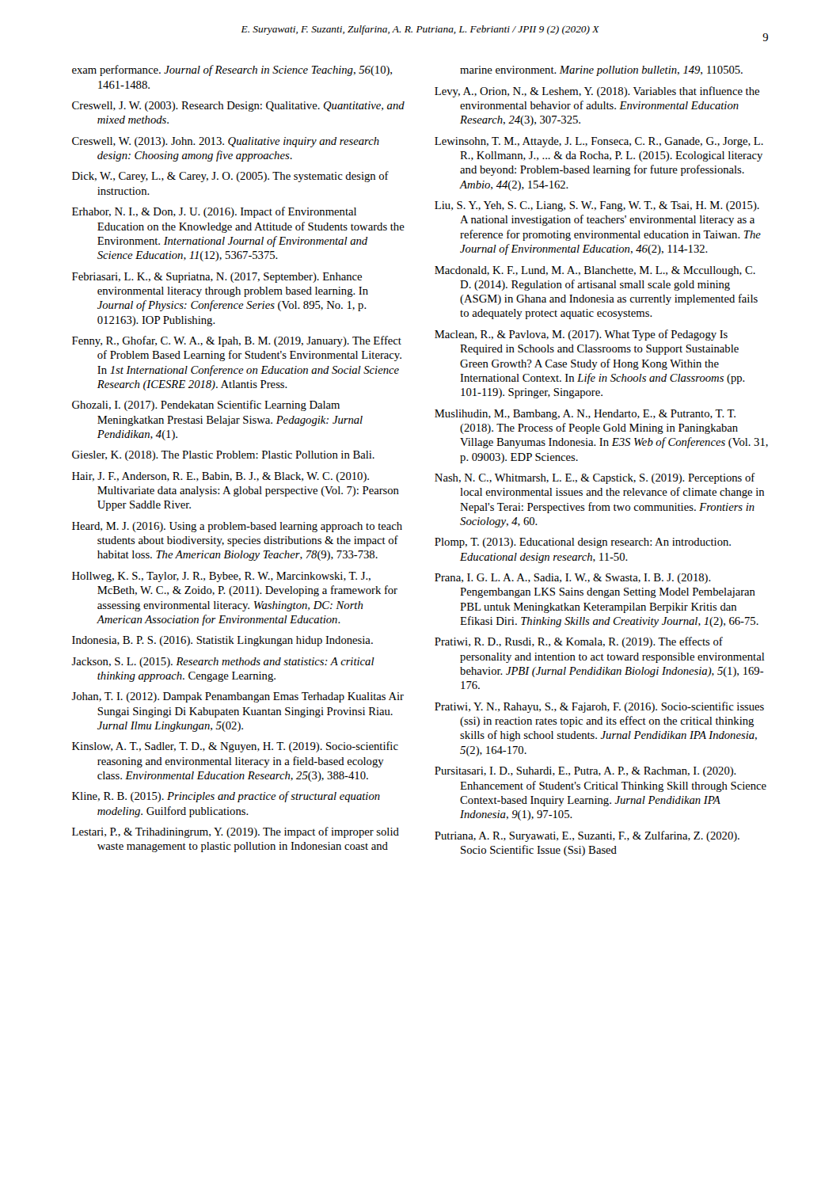E. Suryawati, F. Suzanti, Zulfarina, A. R. Putriana, L. Febrianti / JPII 9 (2) (2020) X 9
exam performance. Journal of Research in Science Teaching, 56(10), 1461-1488.
Creswell, J. W. (2003). Research Design: Qualitative. Quantitative, and mixed methods.
Creswell, W. (2013). John. 2013. Qualitative inquiry and research design: Choosing among five approaches.
Dick, W., Carey, L., & Carey, J. O. (2005). The systematic design of instruction.
Erhabor, N. I., & Don, J. U. (2016). Impact of Environmental Education on the Knowledge and Attitude of Students towards the Environment. International Journal of Environmental and Science Education, 11(12), 5367-5375.
Febriasari, L. K., & Supriatna, N. (2017, September). Enhance environmental literacy through problem based learning. In Journal of Physics: Conference Series (Vol. 895, No. 1, p. 012163). IOP Publishing.
Fenny, R., Ghofar, C. W. A., & Ipah, B. M. (2019, January). The Effect of Problem Based Learning for Student's Environmental Literacy. In 1st International Conference on Education and Social Science Research (ICESRE 2018). Atlantis Press.
Ghozali, I. (2017). Pendekatan Scientific Learning Dalam Meningkatkan Prestasi Belajar Siswa. Pedagogik: Jurnal Pendidikan, 4(1).
Giesler, K. (2018). The Plastic Problem: Plastic Pollution in Bali.
Hair, J. F., Anderson, R. E., Babin, B. J., & Black, W. C. (2010). Multivariate data analysis: A global perspective (Vol. 7): Pearson Upper Saddle River.
Heard, M. J. (2016). Using a problem-based learning approach to teach students about biodiversity, species distributions & the impact of habitat loss. The American Biology Teacher, 78(9), 733-738.
Hollweg, K. S., Taylor, J. R., Bybee, R. W., Marcinkowski, T. J., McBeth, W. C., & Zoido, P. (2011). Developing a framework for assessing environmental literacy. Washington, DC: North American Association for Environmental Education.
Indonesia, B. P. S. (2016). Statistik Lingkungan hidup Indonesia.
Jackson, S. L. (2015). Research methods and statistics: A critical thinking approach. Cengage Learning.
Johan, T. I. (2012). Dampak Penambangan Emas Terhadap Kualitas Air Sungai Singingi Di Kabupaten Kuantan Singingi Provinsi Riau. Jurnal Ilmu Lingkungan, 5(02).
Kinslow, A. T., Sadler, T. D., & Nguyen, H. T. (2019). Socio-scientific reasoning and environmental literacy in a field-based ecology class. Environmental Education Research, 25(3), 388-410.
Kline, R. B. (2015). Principles and practice of structural equation modeling. Guilford publications.
Lestari, P., & Trihadiningrum, Y. (2019). The impact of improper solid waste management to plastic pollution in Indonesian coast and marine environment. Marine pollution bulletin, 149, 110505.
Levy, A., Orion, N., & Leshem, Y. (2018). Variables that influence the environmental behavior of adults. Environmental Education Research, 24(3), 307-325.
Lewinsohn, T. M., Attayde, J. L., Fonseca, C. R., Ganade, G., Jorge, L. R., Kollmann, J., ... & da Rocha, P. L. (2015). Ecological literacy and beyond: Problem-based learning for future professionals. Ambio, 44(2), 154-162.
Liu, S. Y., Yeh, S. C., Liang, S. W., Fang, W. T., & Tsai, H. M. (2015). A national investigation of teachers' environmental literacy as a reference for promoting environmental education in Taiwan. The Journal of Environmental Education, 46(2), 114-132.
Macdonald, K. F., Lund, M. A., Blanchette, M. L., & Mccullough, C. D. (2014). Regulation of artisanal small scale gold mining (ASGM) in Ghana and Indonesia as currently implemented fails to adequately protect aquatic ecosystems.
Maclean, R., & Pavlova, M. (2017). What Type of Pedagogy Is Required in Schools and Classrooms to Support Sustainable Green Growth? A Case Study of Hong Kong Within the International Context. In Life in Schools and Classrooms (pp. 101-119). Springer, Singapore.
Muslihudin, M., Bambang, A. N., Hendarto, E., & Putranto, T. T. (2018). The Process of People Gold Mining in Paningkaban Village Banyumas Indonesia. In E3S Web of Conferences (Vol. 31, p. 09003). EDP Sciences.
Nash, N. C., Whitmarsh, L. E., & Capstick, S. (2019). Perceptions of local environmental issues and the relevance of climate change in Nepal's Terai: Perspectives from two communities. Frontiers in Sociology, 4, 60.
Plomp, T. (2013). Educational design research: An introduction. Educational design research, 11-50.
Prana, I. G. L. A. A., Sadia, I. W., & Swasta, I. B. J. (2018). Pengembangan LKS Sains dengan Setting Model Pembelajaran PBL untuk Meningkatkan Keterampilan Berpikir Kritis dan Efikasi Diri. Thinking Skills and Creativity Journal, 1(2), 66-75.
Pratiwi, R. D., Rusdi, R., & Komala, R. (2019). The effects of personality and intention to act toward responsible environmental behavior. JPBI (Jurnal Pendidikan Biologi Indonesia), 5(1), 169-176.
Pratiwi, Y. N., Rahayu, S., & Fajaroh, F. (2016). Socio-scientific issues (ssi) in reaction rates topic and its effect on the critical thinking skills of high school students. Jurnal Pendidikan IPA Indonesia, 5(2), 164-170.
Pursitasari, I. D., Suhardi, E., Putra, A. P., & Rachman, I. (2020). Enhancement of Student's Critical Thinking Skill through Science Context-based Inquiry Learning. Jurnal Pendidikan IPA Indonesia, 9(1), 97-105.
Putriana, A. R., Suryawati, E., Suzanti, F., & Zulfarina, Z. (2020). Socio Scientific Issue (Ssi) Based